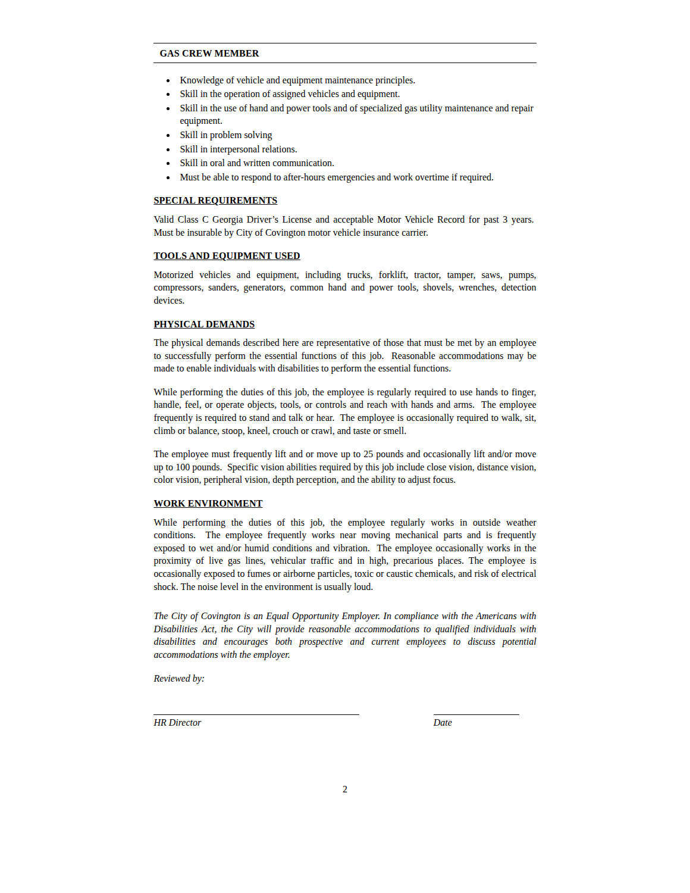GAS CREW MEMBER
Knowledge of vehicle and equipment maintenance principles.
Skill in the operation of assigned vehicles and equipment.
Skill in the use of hand and power tools and of specialized gas utility maintenance and repair equipment.
Skill in problem solving
Skill in interpersonal relations.
Skill in oral and written communication.
Must be able to respond to after-hours emergencies and work overtime if required.
SPECIAL REQUIREMENTS
Valid Class C Georgia Driver’s License and acceptable Motor Vehicle Record for past 3 years. Must be insurable by City of Covington motor vehicle insurance carrier.
TOOLS AND EQUIPMENT USED
Motorized vehicles and equipment, including trucks, forklift, tractor, tamper, saws, pumps, compressors, sanders, generators, common hand and power tools, shovels, wrenches, detection devices.
PHYSICAL DEMANDS
The physical demands described here are representative of those that must be met by an employee to successfully perform the essential functions of this job. Reasonable accommodations may be made to enable individuals with disabilities to perform the essential functions.
While performing the duties of this job, the employee is regularly required to use hands to finger, handle, feel, or operate objects, tools, or controls and reach with hands and arms. The employee frequently is required to stand and talk or hear. The employee is occasionally required to walk, sit, climb or balance, stoop, kneel, crouch or crawl, and taste or smell.
The employee must frequently lift and or move up to 25 pounds and occasionally lift and/or move up to 100 pounds. Specific vision abilities required by this job include close vision, distance vision, color vision, peripheral vision, depth perception, and the ability to adjust focus.
WORK ENVIRONMENT
While performing the duties of this job, the employee regularly works in outside weather conditions. The employee frequently works near moving mechanical parts and is frequently exposed to wet and/or humid conditions and vibration. The employee occasionally works in the proximity of live gas lines, vehicular traffic and in high, precarious places. The employee is occasionally exposed to fumes or airborne particles, toxic or caustic chemicals, and risk of electrical shock. The noise level in the environment is usually loud.
The City of Covington is an Equal Opportunity Employer. In compliance with the Americans with Disabilities Act, the City will provide reasonable accommodations to qualified individuals with disabilities and encourages both prospective and current employees to discuss potential accommodations with the employer.
Reviewed by:
HR Director
Date
2